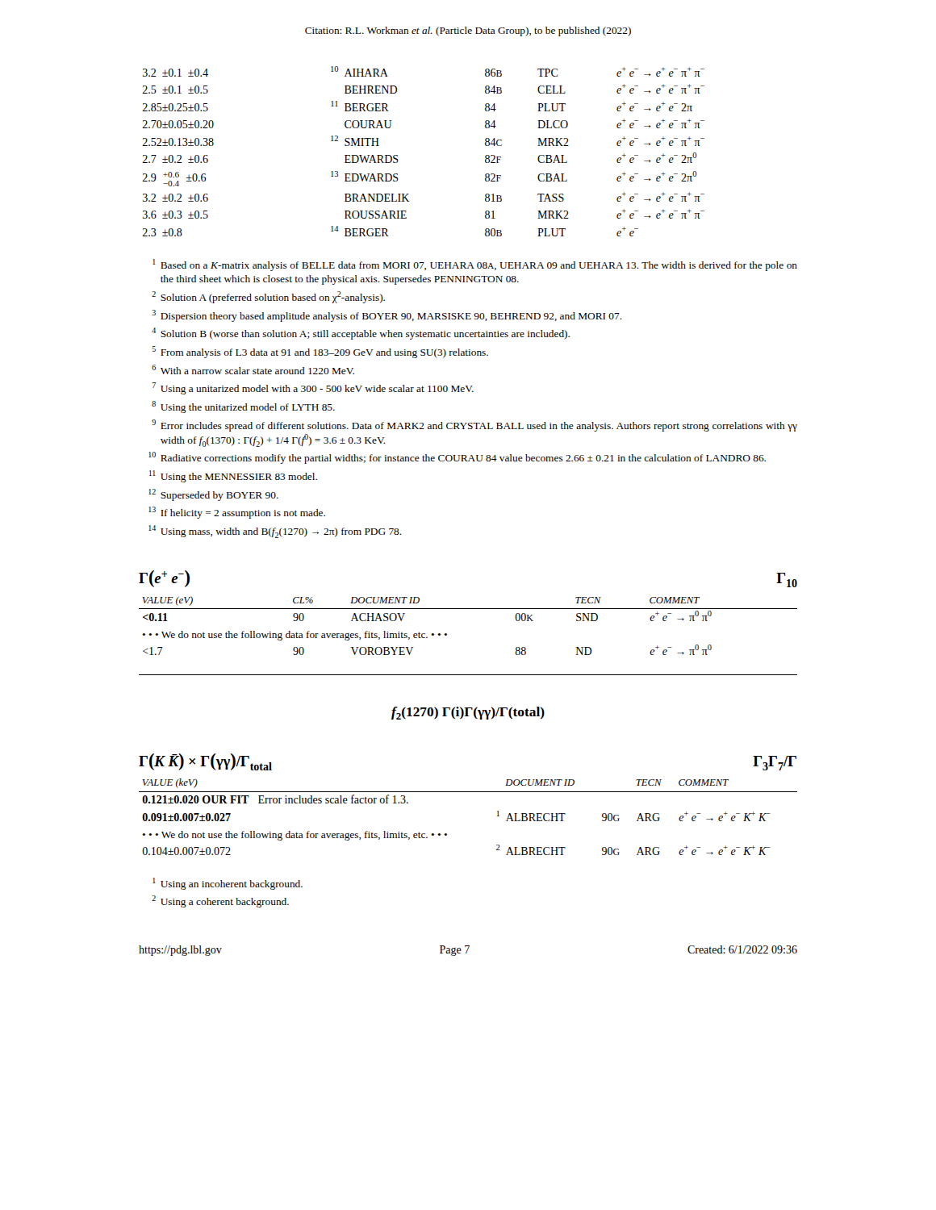Citation: R.L. Workman et al. (Particle Data Group), to be published (2022)
| 3.2 ±0.1 ±0.4 | 10 | AIHARA | 86 B | TPC | e + e − → e + e − π + π − |
| 2.5 ±0.1 ±0.5 | | BEHREND | 84 B | CELL | e + e − → e + e − π + π − |
| 2.85±0.25±0.5 | 11 | BERGER | 84 | PLUT | e + e − → e + e − 2π |
| 2.70±0.05±0.20 | | COURAU | 84 | DLCO | e + e − → e + e − π + π − |
| 2.52±0.13±0.38 | 12 | SMITH | 84 C | MRK2 | e + e − → e + e − π + π − |
| 2.7 ±0.2 ±0.6 | | EDWARDS | 82 F | CBAL | e + e − → e + e − 2π 0 |
| 2.9 +0.6 −0.4 ±0.6 | 13 | EDWARDS | 82 F | CBAL | e + e − → e + e − 2π 0 |
| 3.2 ±0.2 ±0.6 | | BRANDELIK | 81 B | TASS | e + e − → e + e − π + π − |
| 3.6 ±0.3 ±0.5 | | ROUSSARIE | 81 | MRK2 | e + e − → e + e − π + π − |
| 2.3 ±0.8 | 14 | BERGER | 80 B | PLUT | e + e − |
1
Based on a K-matrix analysis of BELLE data from MORI 07, UEHARA 08A, UEHARA 09 and UEHARA 13. The width is derived for the pole on the third sheet which is closest to the physical axis. Supersedes PENNINGTON 08.
2
Solution A (preferred solution based on χ2-analysis).
3
Dispersion theory based amplitude analysis of BOYER 90, MARSISKE 90, BEHREND 92, and MORI 07.
4
Solution B (worse than solution A; still acceptable when systematic uncertainties are included).
5
From analysis of L3 data at 91 and 183–209 GeV and using SU(3) relations.
6
With a narrow scalar state around 1220 MeV.
7
Using a unitarized model with a 300 - 500 keV wide scalar at 1100 MeV.
8
Using the unitarized model of LYTH 85.
9
Error includes spread of different solutions. Data of MARK2 and CRYSTAL BALL used in the analysis. Authors report strong correlations with γγ width of f0(1370) : Γ(f2) + 1/4 Γ(f0) = 3.6 ± 0.3 KeV.
10
Radiative corrections modify the partial widths; for instance the COURAU 84 value becomes 2.66 ± 0.21 in the calculation of LANDRO 86.
11
Using the MENNESSIER 83 model.
12
Superseded by BOYER 90.
13
If helicity = 2 assumption is not made.
14
Using mass, width and B(f2(1270) → 2π) from PDG 78.
Γ(e+ e−) Γ10
| VALUE (eV) | CL% | DOCUMENT ID | | TECN | COMMENT |
| <0.11 | 90 | ACHASOV | 00 K | SND | e + e − → π 0 π 0 |
| • • • We do not use the following data for averages, fits, limits, etc. • • • |
| <1.7 | 90 | VOROBYEV | 88 | ND | e + e − → π 0 π 0 |
f2(1270) Γ(i)Γ(γγ)/Γ(total)
Γ(K K̄) × Γ(γγ)/Γtotal Γ3Γ7/Γ
| VALUE (keV) | | DOCUMENT ID | | TECN | COMMENT |
| 0.121±0.020 OUR FIT Error includes scale factor of 1.3. | | | | | |
| 0.091±0.007±0.027 | 1 | ALBRECHT | 90 G | ARG | e + e − → e + e − K + K − |
| • • • We do not use the following data for averages, fits, limits, etc. • • • |
| 0.104±0.007±0.072 | 2 | ALBRECHT | 90 G | ARG | e + e − → e + e − K + K − |
1
Using an incoherent background.
2
Using a coherent background.
https://pdg.lbl.gov Page 7 Created: 6/1/2022 09:36